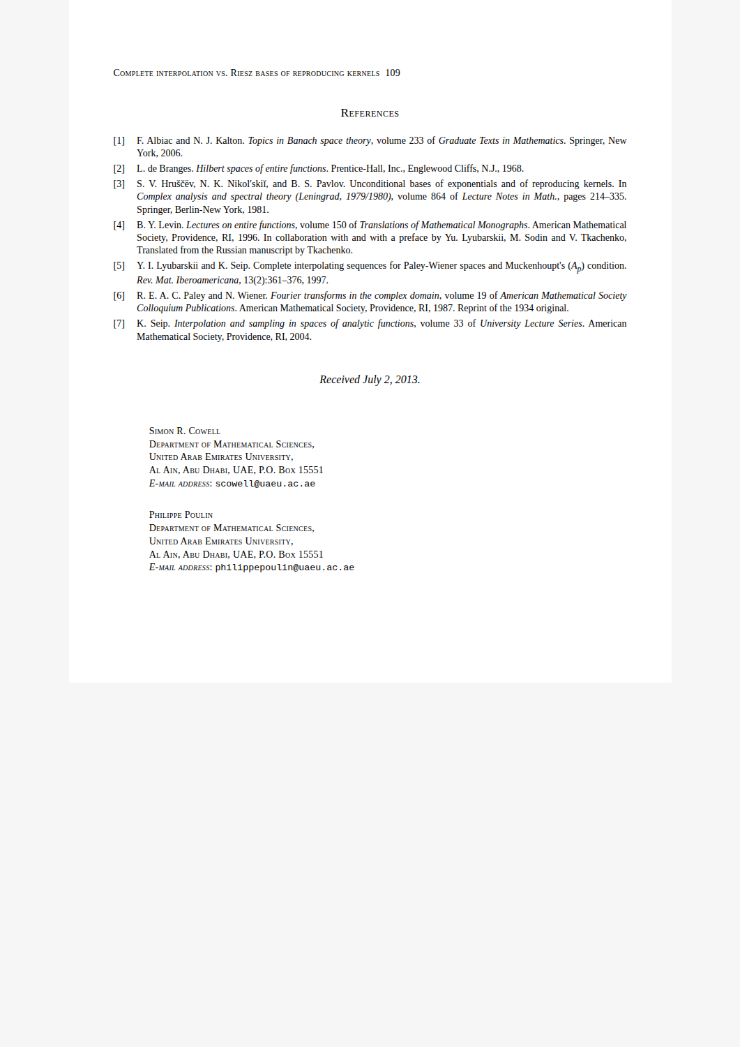Complete interpolation vs. Riesz bases of reproducing kernels 109
References
[1] F. Albiac and N. J. Kalton. Topics in Banach space theory, volume 233 of Graduate Texts in Mathematics. Springer, New York, 2006.
[2] L. de Branges. Hilbert spaces of entire functions. Prentice-Hall, Inc., Englewood Cliffs, N.J., 1968.
[3] S. V. Hruščëv, N. K. Nikol′skiĭ, and B. S. Pavlov. Unconditional bases of exponentials and of reproducing kernels. In Complex analysis and spectral theory (Leningrad, 1979/1980), volume 864 of Lecture Notes in Math., pages 214–335. Springer, Berlin-New York, 1981.
[4] B. Y. Levin. Lectures on entire functions, volume 150 of Translations of Mathematical Monographs. American Mathematical Society, Providence, RI, 1996. In collaboration with and with a preface by Yu. Lyubarskii, M. Sodin and V. Tkachenko, Translated from the Russian manuscript by Tkachenko.
[5] Y. I. Lyubarskii and K. Seip. Complete interpolating sequences for Paley-Wiener spaces and Muckenhoupt's (Ap) condition. Rev. Mat. Iberoamericana, 13(2):361–376, 1997.
[6] R. E. A. C. Paley and N. Wiener. Fourier transforms in the complex domain, volume 19 of American Mathematical Society Colloquium Publications. American Mathematical Society, Providence, RI, 1987. Reprint of the 1934 original.
[7] K. Seip. Interpolation and sampling in spaces of analytic functions, volume 33 of University Lecture Series. American Mathematical Society, Providence, RI, 2004.
Received July 2, 2013.
Simon R. Cowell Department of Mathematical Sciences, United Arab Emirates University, Al Ain, Abu Dhabi, UAE, P.O. Box 15551 E-mail address: scowell@uaeu.ac.ae
Philippe Poulin Department of Mathematical Sciences, United Arab Emirates University, Al Ain, Abu Dhabi, UAE, P.O. Box 15551 E-mail address: philippepoulin@uaeu.ac.ae